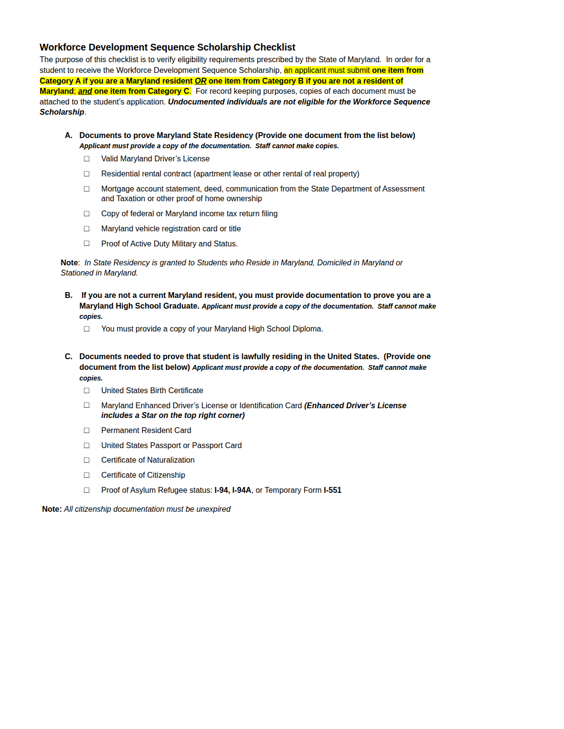Workforce Development Sequence Scholarship Checklist
The purpose of this checklist is to verify eligibility requirements prescribed by the State of Maryland. In order for a student to receive the Workforce Development Sequence Scholarship, an applicant must submit one item from Category A if you are a Maryland resident OR one item from Category B if you are not a resident of Maryland; and one item from Category C. For record keeping purposes, copies of each document must be attached to the student’s application. Undocumented individuals are not eligible for the Workforce Sequence Scholarship.
Documents to prove Maryland State Residency (Provide one document from the list below) Applicant must provide a copy of the documentation. Staff cannot make copies.
Valid Maryland Driver’s License
Residential rental contract (apartment lease or other rental of real property)
Mortgage account statement, deed, communication from the State Department of Assessment and Taxation or other proof of home ownership
Copy of federal or Maryland income tax return filing
Maryland vehicle registration card or title
Proof of Active Duty Military and Status.
Note: In State Residency is granted to Students who Reside in Maryland, Domiciled in Maryland or Stationed in Maryland.
If you are not a current Maryland resident, you must provide documentation to prove you are a Maryland High School Graduate. Applicant must provide a copy of the documentation. Staff cannot make copies.
You must provide a copy of your Maryland High School Diploma.
Documents needed to prove that student is lawfully residing in the United States. (Provide one document from the list below) Applicant must provide a copy of the documentation. Staff cannot make copies.
United States Birth Certificate
Maryland Enhanced Driver’s License or Identification Card (Enhanced Driver’s License includes a Star on the top right corner)
Permanent Resident Card
United States Passport or Passport Card
Certificate of Naturalization
Certificate of Citizenship
Proof of Asylum Refugee status: I-94, I-94A, or Temporary Form I-551
Note: All citizenship documentation must be unexpired